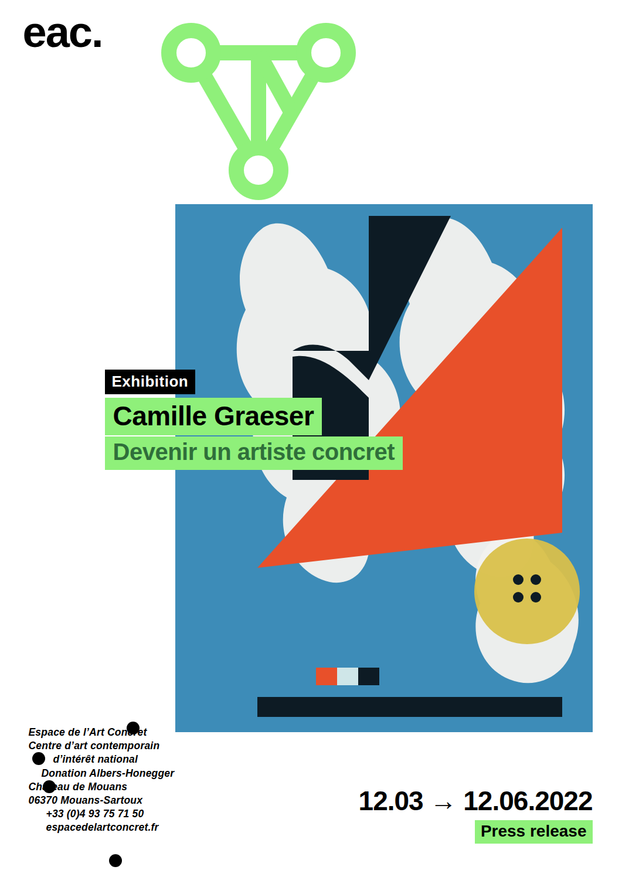eac.
Exhibition
Camille Graeser
Devenir un artiste concret
Espace de l’Art Concret
Centre d’art contemporain
d’intérêt national
Donation Albers-Honegger
Château de Mouans
06370 Mouans-Sartoux
+33 (0)4 93 75 71 50
espacedelartconcret.fr
12.03 → 12.06.2022
Press release